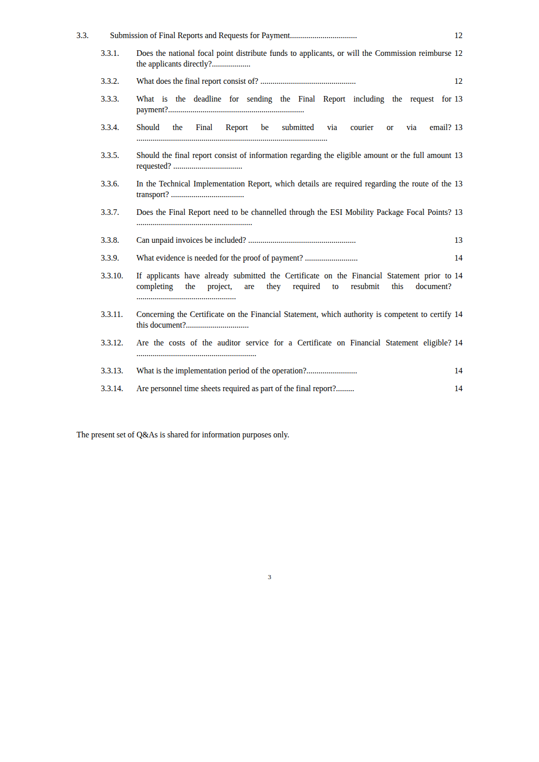3.3. Submission of Final Reports and Requests for Payment................................. 12
3.3.1. Does the national focal point distribute funds to applicants, or will the Commission reimburse the applicants directly?................... 12
3.3.2. What does the final report consist of? ............................................... 12
3.3.3. What is the deadline for sending the Final Report including the request for payment?................................................................... 13
3.3.4. Should the Final Report be submitted via courier or via email? .............................................................................................. 13
3.3.5. Should the final report consist of information regarding the eligible amount or the full amount requested? .................................. 13
3.3.6. In the Technical Implementation Report, which details are required regarding the route of the transport? .................................... 13
3.3.7. Does the Final Report need to be channelled through the ESI Mobility Package Focal Points? ......................................................... 13
3.3.8. Can unpaid invoices be included? ..................................................... 13
3.3.9. What evidence is needed for the proof of payment? .......................... 14
3.3.10. If applicants have already submitted the Certificate on the Financial Statement prior to completing the project, are they required to resubmit this document? ................................................. 14
3.3.11. Concerning the Certificate on the Financial Statement, which authority is competent to certify this document?............................... 14
3.3.12. Are the costs of the auditor service for a Certificate on Financial Statement eligible? ........................................................... 14
3.3.13. What is the implementation period of the operation?......................... 14
3.3.14. Are personnel time sheets required as part of the final report?......... 14
The present set of Q&As is shared for information purposes only.
3